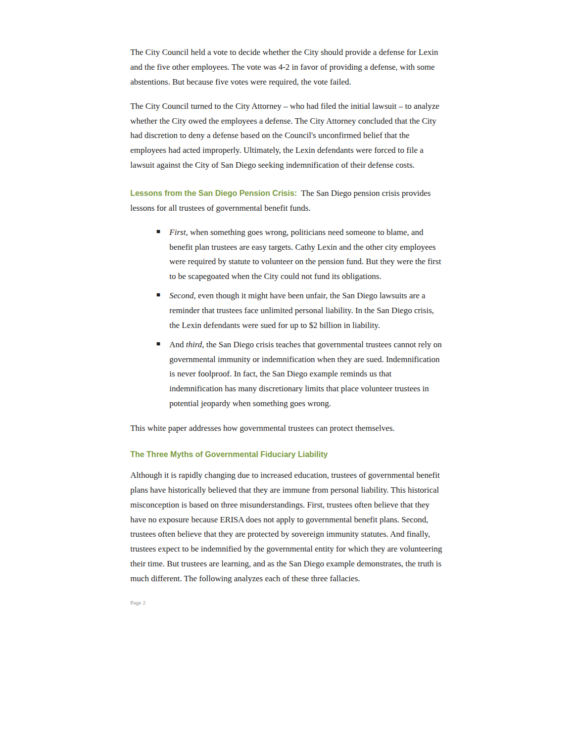The City Council held a vote to decide whether the City should provide a defense for Lexin and the five other employees. The vote was 4-2 in favor of providing a defense, with some abstentions. But because five votes were required, the vote failed.
The City Council turned to the City Attorney – who had filed the initial lawsuit – to analyze whether the City owed the employees a defense. The City Attorney concluded that the City had discretion to deny a defense based on the Council's unconfirmed belief that the employees had acted improperly. Ultimately, the Lexin defendants were forced to file a lawsuit against the City of San Diego seeking indemnification of their defense costs.
Lessons from the San Diego Pension Crisis: The San Diego pension crisis provides lessons for all trustees of governmental benefit funds.
First, when something goes wrong, politicians need someone to blame, and benefit plan trustees are easy targets. Cathy Lexin and the other city employees were required by statute to volunteer on the pension fund. But they were the first to be scapegoated when the City could not fund its obligations.
Second, even though it might have been unfair, the San Diego lawsuits are a reminder that trustees face unlimited personal liability. In the San Diego crisis, the Lexin defendants were sued for up to $2 billion in liability.
And third, the San Diego crisis teaches that governmental trustees cannot rely on governmental immunity or indemnification when they are sued. Indemnification is never foolproof. In fact, the San Diego example reminds us that indemnification has many discretionary limits that place volunteer trustees in potential jeopardy when something goes wrong.
This white paper addresses how governmental trustees can protect themselves.
The Three Myths of Governmental Fiduciary Liability
Although it is rapidly changing due to increased education, trustees of governmental benefit plans have historically believed that they are immune from personal liability. This historical misconception is based on three misunderstandings. First, trustees often believe that they have no exposure because ERISA does not apply to governmental benefit plans. Second, trustees often believe that they are protected by sovereign immunity statutes. And finally, trustees expect to be indemnified by the governmental entity for which they are volunteering their time. But trustees are learning, and as the San Diego example demonstrates, the truth is much different. The following analyzes each of these three fallacies.
Page 2